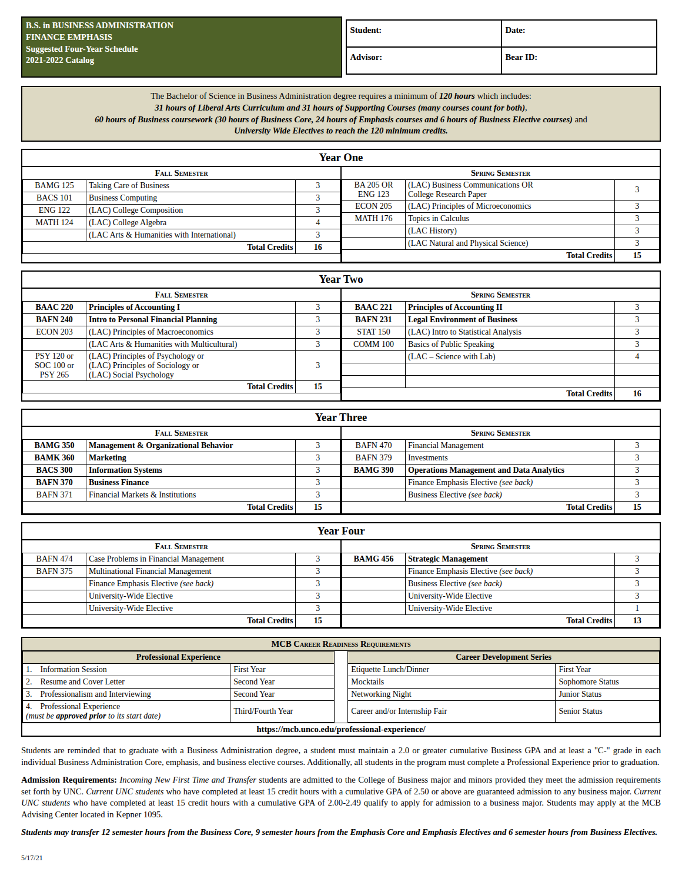| B.S. in BUSINESS ADMINISTRATION FINANCE EMPHASIS Suggested Four-Year Schedule 2021-2022 Catalog | / Student: / Date: / / Advisor: / Bear ID: / |
The Bachelor of Science in Business Administration degree requires a minimum of 120 hours which includes:
31 hours of Liberal Arts Curriculum and 31 hours of Supporting Courses (many courses count for both),
60 hours of Business coursework (30 hours of Business Core, 24 hours of Emphasis courses and 6 hours of Business Elective courses) and
University Wide Electives to reach the 120 minimum credits.
Year One
| / Fall Semester / / --- / / BAMG 125 / Taking Care of Business / 3 / / BACS 101 / Business Computing / 3 / / ENG 122 / (LAC) College Composition / 3 / / MATH 124 / (LAC) College Algebra / 4 / / / (LAC Arts & Humanities with International) / 3 / / Total Credits / 16 / | / Spring Semester / / --- / / BA 205 OR ENG 123 / (LAC) Business Communications OR College Research Paper / 3 / / ECON 205 / (LAC) Principles of Microeconomics / 3 / / MATH 176 / Topics in Calculus / 3 / / / (LAC History) / 3 / / / (LAC Natural and Physical Science) / 3 / / Total Credits / 15 / |
Year Two
| / Fall Semester / / --- / / BAAC 220 / Principles of Accounting I / 3 / / BAFN 240 / Intro to Personal Financial Planning / 3 / / ECON 203 / (LAC) Principles of Macroeconomics / 3 / / / (LAC Arts & Humanities with Multicultural) / 3 / / PSY 120 or SOC 100 or PSY 265 / (LAC) Principles of Psychology or (LAC) Principles of Sociology or (LAC) Social Psychology / 3 / / Total Credits / 15 / | / Spring Semester / / --- / / BAAC 221 / Principles of Accounting II / 3 / / BAFN 231 / Legal Environment of Business / 3 / / STAT 150 / (LAC) Intro to Statistical Analysis / 3 / / COMM 100 / Basics of Public Speaking / 3 / / / (LAC – Science with Lab) / 4 / / Total Credits / 16 / |
Year Three
| / Fall Semester / / --- / / BAMG 350 / Management & Organizational Behavior / 3 / / BAMK 360 / Marketing / 3 / / BACS 300 / Information Systems / 3 / / BAFN 370 / Business Finance / 3 / / BAFN 371 / Financial Markets & Institutions / 3 / / Total Credits / 15 / | / Spring Semester / / --- / / BAFN 470 / Financial Management / 3 / / BAFN 379 / Investments / 3 / / BAMG 390 / Operations Management and Data Analytics / 3 / / / Finance Emphasis Elective (see back) / 3 / / / Business Elective (see back) / 3 / / Total Credits / 15 / |
Year Four
| / Fall Semester / / --- / / BAFN 474 / Case Problems in Financial Management / 3 / / BAFN 375 / Multinational Financial Management / 3 / / / Finance Emphasis Elective (see back) / 3 / / / University-Wide Elective / 3 / / / University-Wide Elective / 3 / / Total Credits / 15 / | / Spring Semester / / --- / / BAMG 456 / Strategic Management / 3 / / / Finance Emphasis Elective (see back) / 3 / / / Business Elective (see back) / 3 / / / University-Wide Elective / 3 / / / University-Wide Elective / 1 / / Total Credits / 13 / |
MCB Career Readiness Requirements
| Professional Experience | | Career Development Series |
| --- | --- | --- |
| 1. Information Session | First Year | | Etiquette Lunch/Dinner | First Year |
| 2. Resume and Cover Letter | Second Year | | Mocktails | Sophomore Status |
| 3. Professionalism and Interviewing | Second Year | | Networking Night | Junior Status |
| 4. Professional Experience (must be approved prior to its start date) | Third/Fourth Year | | Career and/or Internship Fair | Senior Status |
https://mcb.unco.edu/professional-experience/
Students are reminded that to graduate with a Business Administration degree, a student must maintain a 2.0 or greater cumulative Business GPA and at least a "C-" grade in each individual Business Administration Core, emphasis, and business elective courses. Additionally, all students in the program must complete a Professional Experience prior to graduation.
Admission Requirements: Incoming New First Time and Transfer students are admitted to the College of Business major and minors provided they meet the admission requirements set forth by UNC. Current UNC students who have completed at least 15 credit hours with a cumulative GPA of 2.50 or above are guaranteed admission to any business major. Current UNC students who have completed at least 15 credit hours with a cumulative GPA of 2.00-2.49 qualify to apply for admission to a business major. Students may apply at the MCB Advising Center located in Kepner 1095.
Students may transfer 12 semester hours from the Business Core, 9 semester hours from the Emphasis Core and Emphasis Electives and 6 semester hours from Business Electives.
5/17/21